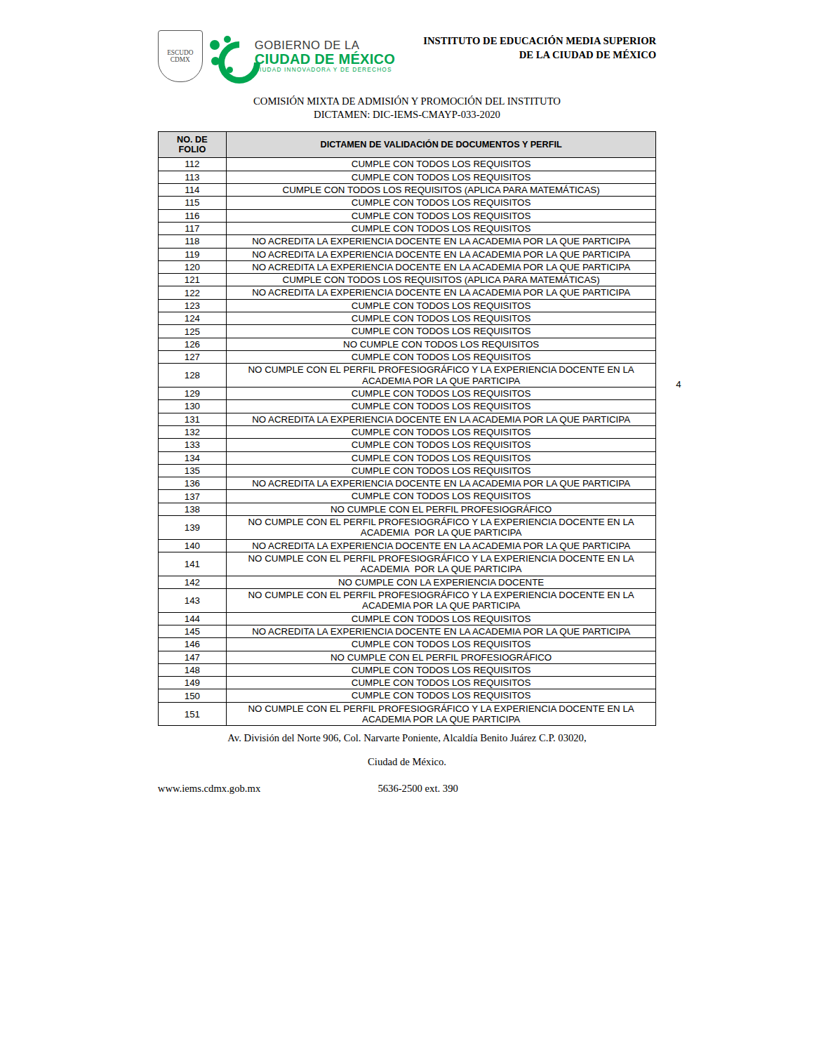ESCUDO
CDMX
GOBIERNO DE LA
CIUDAD DE MÉXICO
CIUDAD INNOVADORA Y DE DERECHOS
INSTITUTO DE EDUCACIÓN MEDIA SUPERIOR
DE LA CIUDAD DE MÉXICO
COMISIÓN MIXTA DE ADMISIÓN Y PROMOCIÓN DEL INSTITUTO
DICTAMEN: DIC-IEMS-CMAYP-033-2020
| NO. DE FOLIO | DICTAMEN DE VALIDACIÓN DE DOCUMENTOS Y PERFIL |
| --- | --- |
| 112 | CUMPLE CON TODOS LOS REQUISITOS |
| 113 | CUMPLE CON TODOS LOS REQUISITOS |
| 114 | CUMPLE CON TODOS LOS REQUISITOS (APLICA PARA MATEMÁTICAS) |
| 115 | CUMPLE CON TODOS LOS REQUISITOS |
| 116 | CUMPLE CON TODOS LOS REQUISITOS |
| 117 | CUMPLE CON TODOS LOS REQUISITOS |
| 118 | NO ACREDITA LA EXPERIENCIA DOCENTE EN LA ACADEMIA POR LA QUE PARTICIPA |
| 119 | NO ACREDITA LA EXPERIENCIA DOCENTE EN LA ACADEMIA POR LA QUE PARTICIPA |
| 120 | NO ACREDITA LA EXPERIENCIA DOCENTE EN LA ACADEMIA POR LA QUE PARTICIPA |
| 121 | CUMPLE CON TODOS LOS REQUISITOS (APLICA PARA MATEMÁTICAS) |
| 122 | NO ACREDITA LA EXPERIENCIA DOCENTE EN LA ACADEMIA POR LA QUE PARTICIPA |
| 123 | CUMPLE CON TODOS LOS REQUISITOS |
| 124 | CUMPLE CON TODOS LOS REQUISITOS |
| 125 | CUMPLE CON TODOS LOS REQUISITOS |
| 126 | NO CUMPLE CON TODOS LOS REQUISITOS |
| 127 | CUMPLE CON TODOS LOS REQUISITOS |
| 128 | NO CUMPLE CON EL PERFIL PROFESIOGRÁFICO Y LA EXPERIENCIA DOCENTE EN LA ACADEMIA POR LA QUE PARTICIPA |
| 129 | CUMPLE CON TODOS LOS REQUISITOS |
| 130 | CUMPLE CON TODOS LOS REQUISITOS |
| 131 | NO ACREDITA LA EXPERIENCIA DOCENTE EN LA ACADEMIA POR LA QUE PARTICIPA |
| 132 | CUMPLE CON TODOS LOS REQUISITOS |
| 133 | CUMPLE CON TODOS LOS REQUISITOS |
| 134 | CUMPLE CON TODOS LOS REQUISITOS |
| 135 | CUMPLE CON TODOS LOS REQUISITOS |
| 136 | NO ACREDITA LA EXPERIENCIA DOCENTE EN LA ACADEMIA POR LA QUE PARTICIPA |
| 137 | CUMPLE CON TODOS LOS REQUISITOS |
| 138 | NO CUMPLE CON EL PERFIL PROFESIOGRÁFICO |
| 139 | NO CUMPLE CON EL PERFIL PROFESIOGRÁFICO Y LA EXPERIENCIA DOCENTE EN LA ACADEMIA POR LA QUE PARTICIPA |
| 140 | NO ACREDITA LA EXPERIENCIA DOCENTE EN LA ACADEMIA POR LA QUE PARTICIPA |
| 141 | NO CUMPLE CON EL PERFIL PROFESIOGRÁFICO Y LA EXPERIENCIA DOCENTE EN LA ACADEMIA POR LA QUE PARTICIPA |
| 142 | NO CUMPLE CON LA EXPERIENCIA DOCENTE |
| 143 | NO CUMPLE CON EL PERFIL PROFESIOGRÁFICO Y LA EXPERIENCIA DOCENTE EN LA ACADEMIA POR LA QUE PARTICIPA |
| 144 | CUMPLE CON TODOS LOS REQUISITOS |
| 145 | NO ACREDITA LA EXPERIENCIA DOCENTE EN LA ACADEMIA POR LA QUE PARTICIPA |
| 146 | CUMPLE CON TODOS LOS REQUISITOS |
| 147 | NO CUMPLE CON EL PERFIL PROFESIOGRÁFICO |
| 148 | CUMPLE CON TODOS LOS REQUISITOS |
| 149 | CUMPLE CON TODOS LOS REQUISITOS |
| 150 | CUMPLE CON TODOS LOS REQUISITOS |
| 151 | NO CUMPLE CON EL PERFIL PROFESIOGRÁFICO Y LA EXPERIENCIA DOCENTE EN LA ACADEMIA POR LA QUE PARTICIPA |
4
Av. División del Norte 906, Col. Narvarte Poniente, Alcaldía Benito Juárez C.P. 03020,
Ciudad de México.
www.iems.cdmx.gob.mx
5636-2500 ext. 390